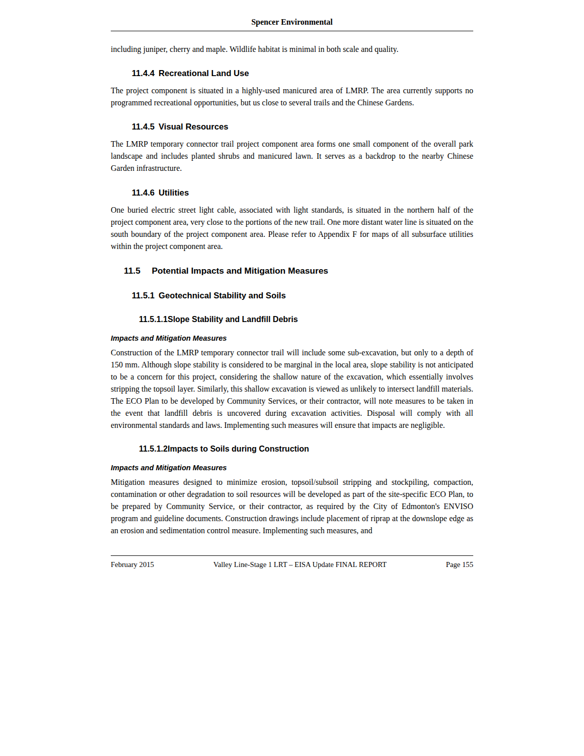Spencer Environmental
including juniper, cherry and maple. Wildlife habitat is minimal in both scale and quality.
11.4.4 Recreational Land Use
The project component is situated in a highly-used manicured area of LMRP. The area currently supports no programmed recreational opportunities, but us close to several trails and the Chinese Gardens.
11.4.5 Visual Resources
The LMRP temporary connector trail project component area forms one small component of the overall park landscape and includes planted shrubs and manicured lawn. It serves as a backdrop to the nearby Chinese Garden infrastructure.
11.4.6 Utilities
One buried electric street light cable, associated with light standards, is situated in the northern half of the project component area, very close to the portions of the new trail. One more distant water line is situated on the south boundary of the project component area. Please refer to Appendix F for maps of all subsurface utilities within the project component area.
11.5 Potential Impacts and Mitigation Measures
11.5.1 Geotechnical Stability and Soils
11.5.1.1 Slope Stability and Landfill Debris
Impacts and Mitigation Measures
Construction of the LMRP temporary connector trail will include some sub-excavation, but only to a depth of 150 mm. Although slope stability is considered to be marginal in the local area, slope stability is not anticipated to be a concern for this project, considering the shallow nature of the excavation, which essentially involves stripping the topsoil layer. Similarly, this shallow excavation is viewed as unlikely to intersect landfill materials. The ECO Plan to be developed by Community Services, or their contractor, will note measures to be taken in the event that landfill debris is uncovered during excavation activities. Disposal will comply with all environmental standards and laws. Implementing such measures will ensure that impacts are negligible.
11.5.1.2 Impacts to Soils during Construction
Impacts and Mitigation Measures
Mitigation measures designed to minimize erosion, topsoil/subsoil stripping and stockpiling, compaction, contamination or other degradation to soil resources will be developed as part of the site-specific ECO Plan, to be prepared by Community Service, or their contractor, as required by the City of Edmonton's ENVISO program and guideline documents. Construction drawings include placement of riprap at the downslope edge as an erosion and sedimentation control measure. Implementing such measures, and
February 2015 Valley Line-Stage 1 LRT – EISA Update FINAL REPORT Page 155